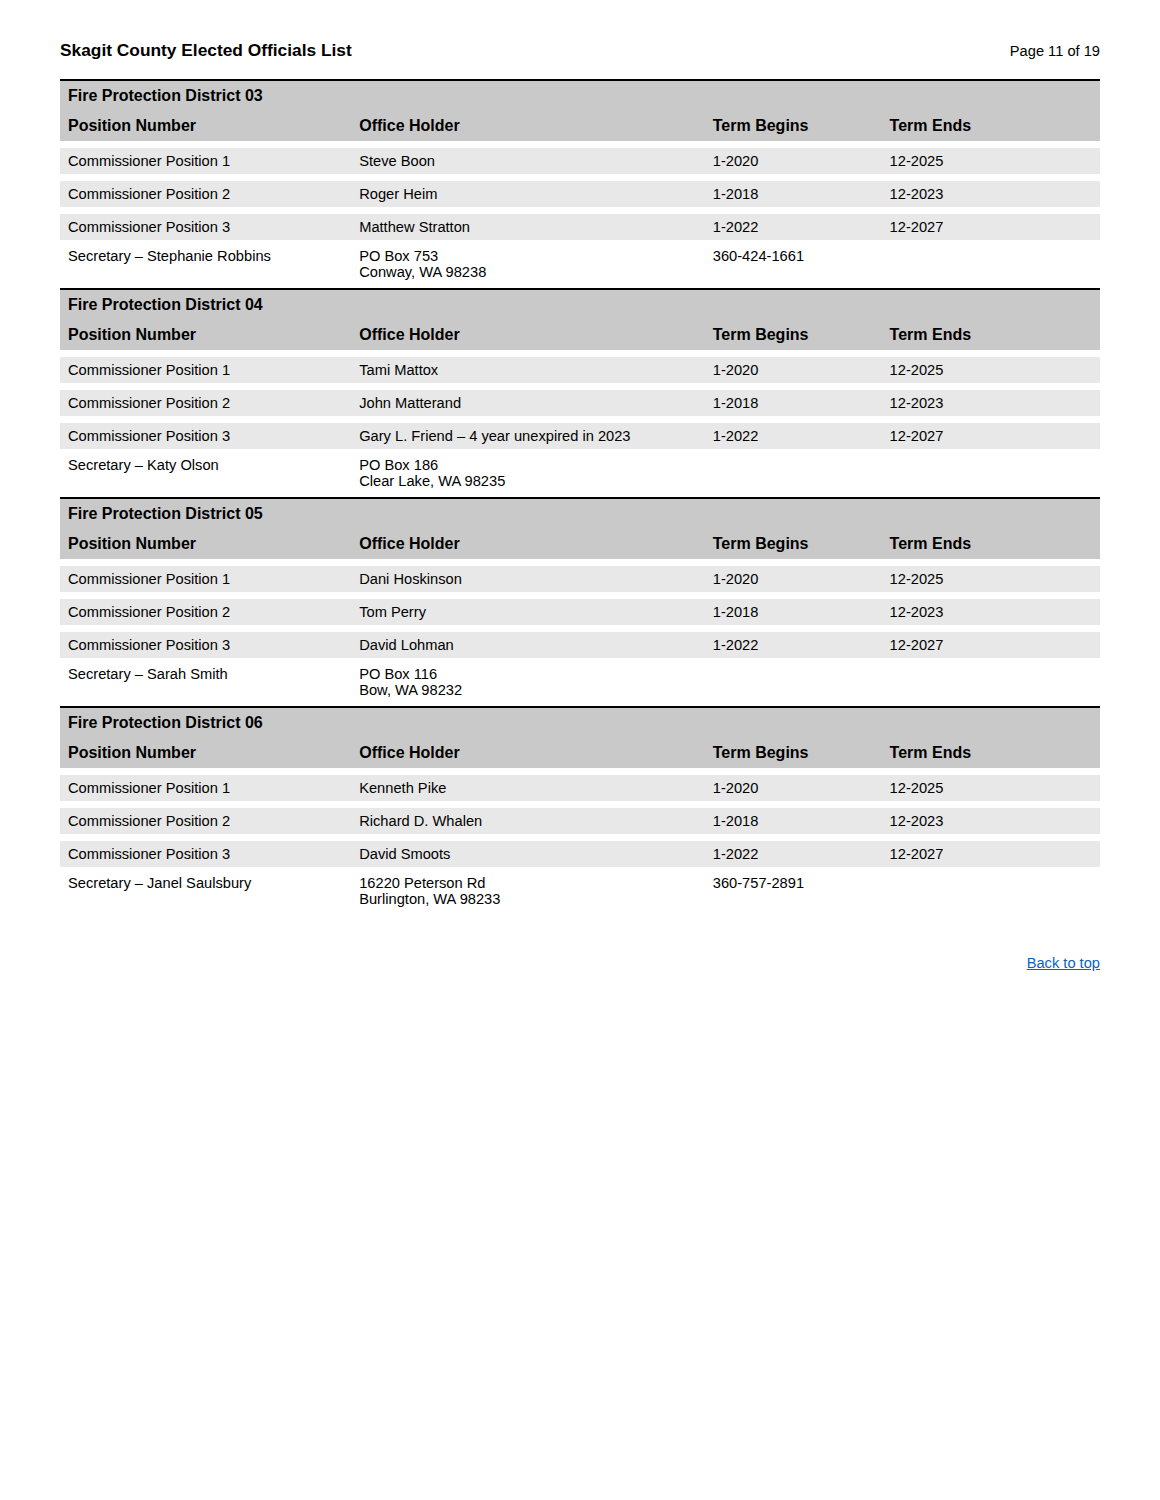Skagit County Elected Officials List
Page 11 of 19
| Fire Protection District 03 |
| Position Number | Office Holder | Term Begins | Term Ends |
| Commissioner Position 1 | Steve Boon | 1-2020 | 12-2025 |
| Commissioner Position 2 | Roger Heim | 1-2018 | 12-2023 |
| Commissioner Position 3 | Matthew Stratton | 1-2022 | 12-2027 |
| Secretary – Stephanie Robbins | PO Box 753 Conway, WA 98238 | 360-424-1661 | |
| Fire Protection District 04 |
| Position Number | Office Holder | Term Begins | Term Ends |
| Commissioner Position 1 | Tami Mattox | 1-2020 | 12-2025 |
| Commissioner Position 2 | John Matterand | 1-2018 | 12-2023 |
| Commissioner Position 3 | Gary L. Friend – 4 year unexpired in 2023 | 1-2022 | 12-2027 |
| Secretary – Katy Olson | PO Box 186 Clear Lake, WA 98235 | | |
| Fire Protection District 05 |
| Position Number | Office Holder | Term Begins | Term Ends |
| Commissioner Position 1 | Dani Hoskinson | 1-2020 | 12-2025 |
| Commissioner Position 2 | Tom Perry | 1-2018 | 12-2023 |
| Commissioner Position 3 | David Lohman | 1-2022 | 12-2027 |
| Secretary – Sarah Smith | PO Box 116 Bow, WA 98232 | | |
| Fire Protection District 06 |
| Position Number | Office Holder | Term Begins | Term Ends |
| Commissioner Position 1 | Kenneth Pike | 1-2020 | 12-2025 |
| Commissioner Position 2 | Richard D. Whalen | 1-2018 | 12-2023 |
| Commissioner Position 3 | David Smoots | 1-2022 | 12-2027 |
| Secretary – Janel Saulsbury | 16220 Peterson Rd Burlington, WA 98233 | 360-757-2891 | |
Back to top